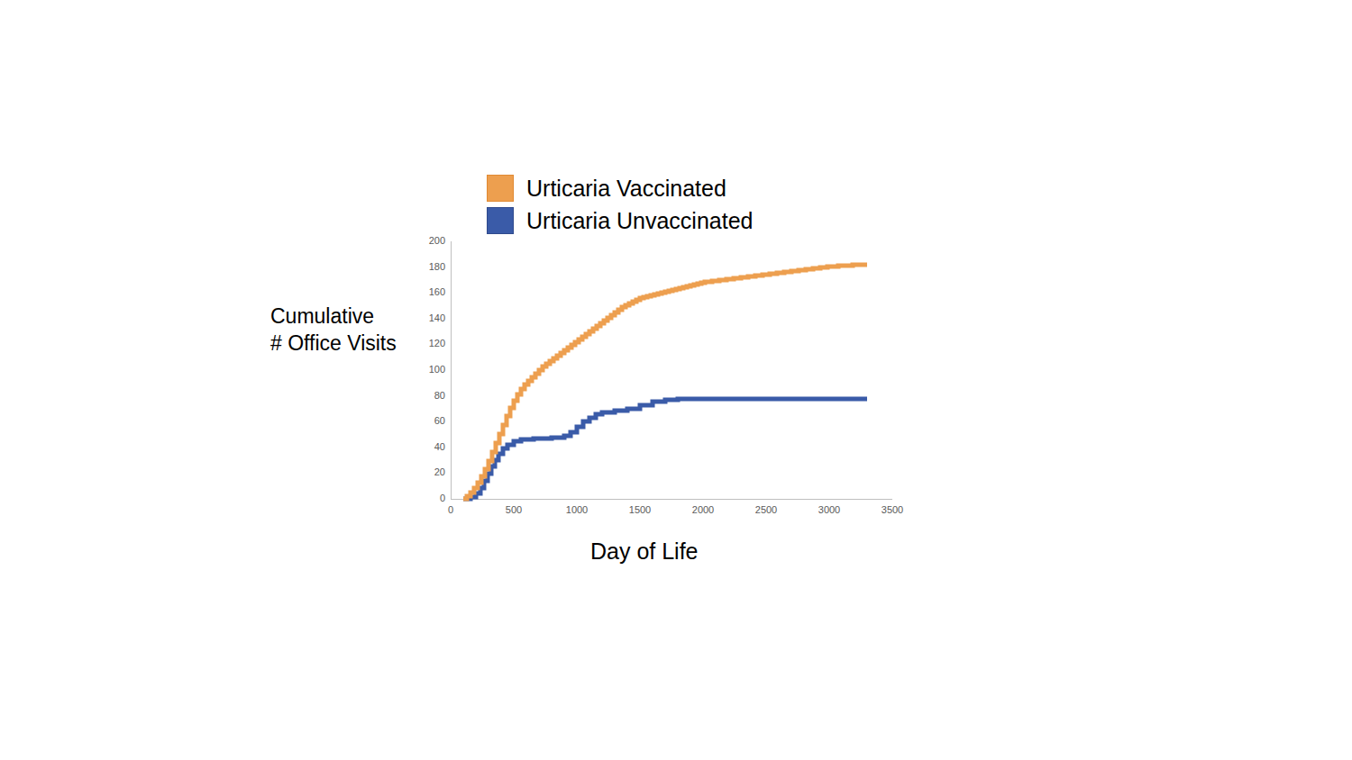Urticaria Vaccinated
Urticaria Unvaccinated
Cumulative
# Office Visits
Day of Life
200 180 160 140 120 100 80 60 40 20 0
0 500 1000 1500 2000 2500 3000 3500